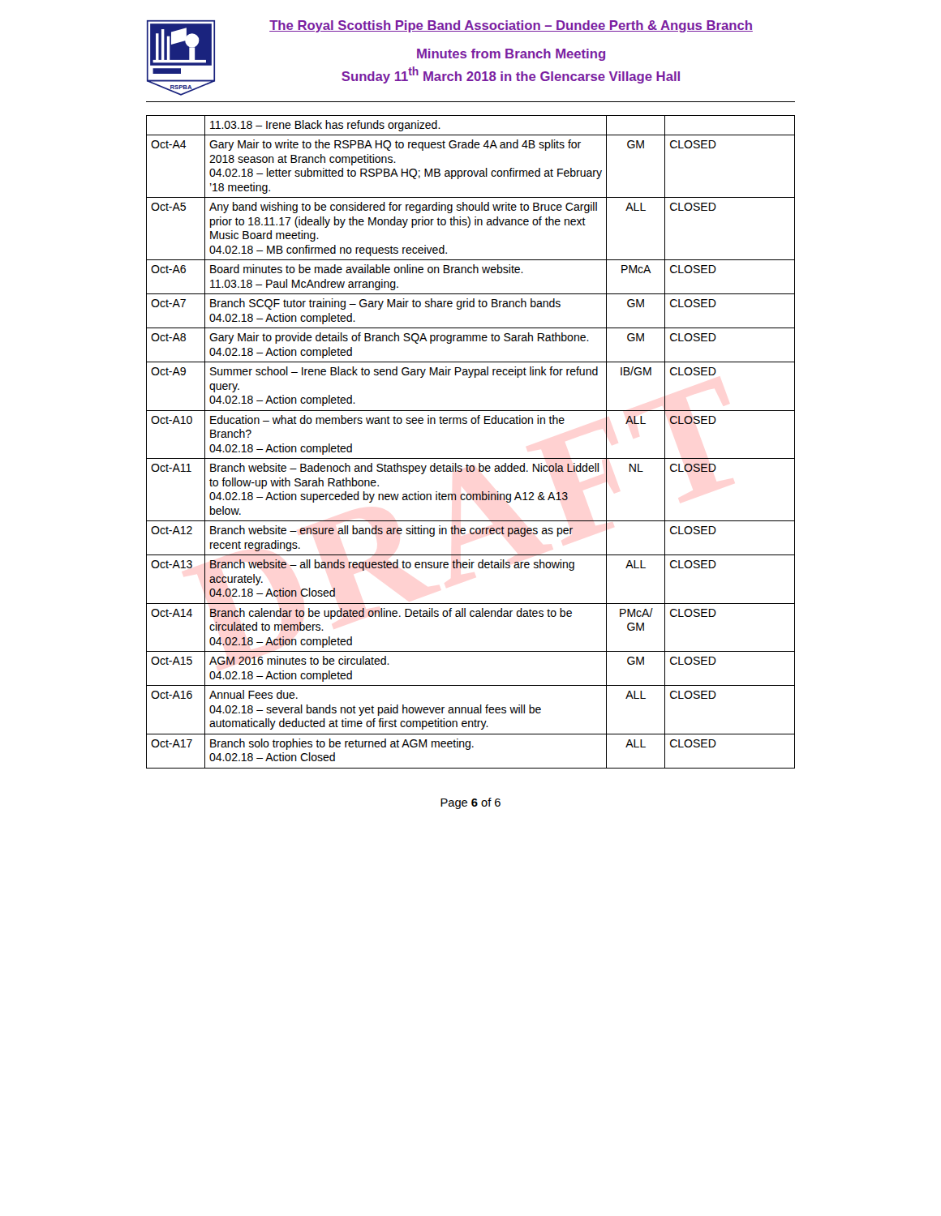DRAFT
RSPBA
The Royal Scottish Pipe Band Association – Dundee Perth & Angus Branch
Minutes from Branch Meeting
Sunday 11th March 2018 in the Glencarse Village Hall
| | 11.03.18 – Irene Black has refunds organized. | | |
| Oct-A4 | Gary Mair to write to the RSPBA HQ to request Grade 4A and 4B splits for 2018 season at Branch competitions. 04.02.18 – letter submitted to RSPBA HQ; MB approval confirmed at February ’18 meeting. | GM | CLOSED |
| Oct-A5 | Any band wishing to be considered for regarding should write to Bruce Cargill prior to 18.11.17 (ideally by the Monday prior to this) in advance of the next Music Board meeting. 04.02.18 – MB confirmed no requests received. | ALL | CLOSED |
| Oct-A6 | Board minutes to be made available online on Branch website. 11.03.18 – Paul McAndrew arranging. | PMcA | CLOSED |
| Oct-A7 | Branch SCQF tutor training – Gary Mair to share grid to Branch bands 04.02.18 – Action completed. | GM | CLOSED |
| Oct-A8 | Gary Mair to provide details of Branch SQA programme to Sarah Rathbone. 04.02.18 – Action completed | GM | CLOSED |
| Oct-A9 | Summer school – Irene Black to send Gary Mair Paypal receipt link for refund query. 04.02.18 – Action completed. | IB/GM | CLOSED |
| Oct-A10 | Education – what do members want to see in terms of Education in the Branch? 04.02.18 – Action completed | ALL | CLOSED |
| Oct-A11 | Branch website – Badenoch and Stathspey details to be added. Nicola Liddell to follow-up with Sarah Rathbone. 04.02.18 – Action superceded by new action item combining A12 & A13 below. | NL | CLOSED |
| Oct-A12 | Branch website – ensure all bands are sitting in the correct pages as per recent regradings. | | CLOSED |
| Oct-A13 | Branch website – all bands requested to ensure their details are showing accurately. 04.02.18 – Action Closed | ALL | CLOSED |
| Oct-A14 | Branch calendar to be updated online. Details of all calendar dates to be circulated to members. 04.02.18 – Action completed | PMcA/ GM | CLOSED |
| Oct-A15 | AGM 2016 minutes to be circulated. 04.02.18 – Action completed | GM | CLOSED |
| Oct-A16 | Annual Fees due. 04.02.18 – several bands not yet paid however annual fees will be automatically deducted at time of first competition entry. | ALL | CLOSED |
| Oct-A17 | Branch solo trophies to be returned at AGM meeting. 04.02.18 – Action Closed | ALL | CLOSED |
Page 6 of 6